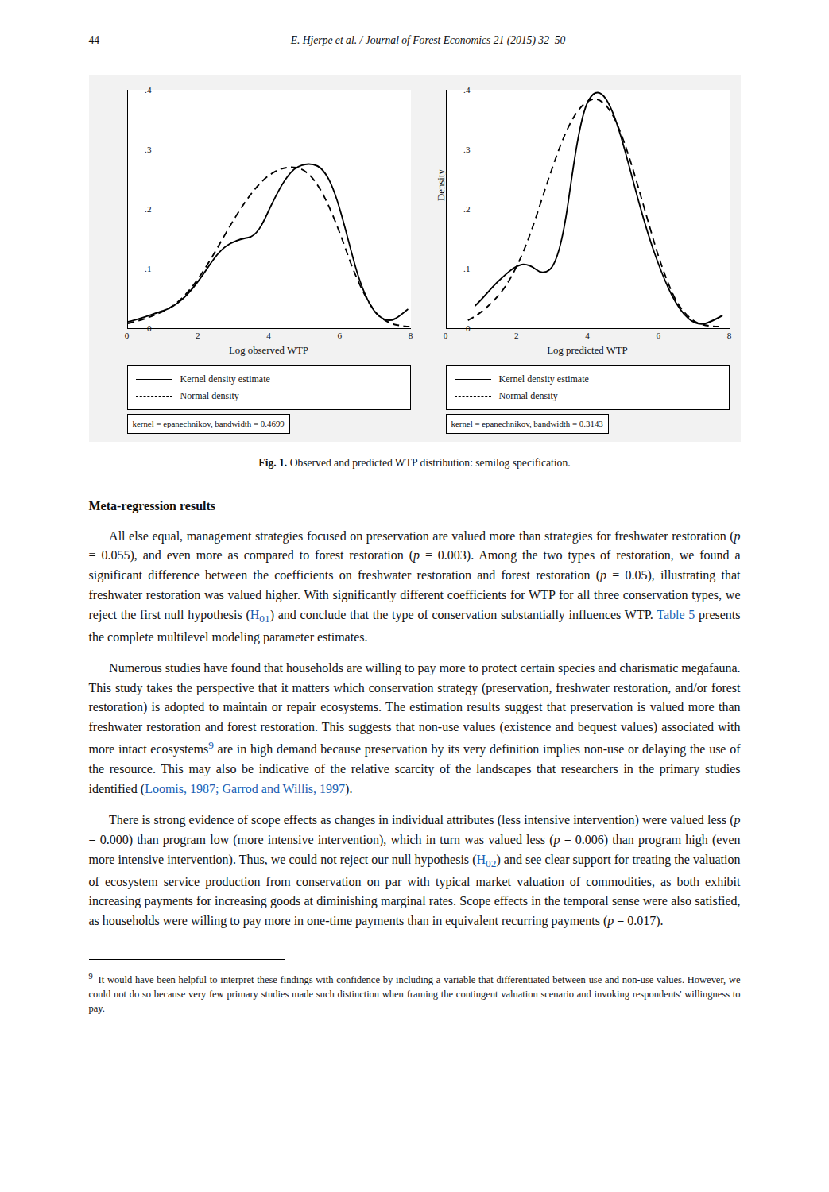44 E. Hjerpe et al. / Journal of Forest Economics 21 (2015) 32–50
.4 .3 .2 .1 0
0 2 4 6 8
Log observed WTP
Kernel density estimate
Normal density
kernel = epanechnikov, bandwidth = 0.4699
.4 .3 .2 .1 0
Density
0 2 4 6 8
Log predicted WTP
Kernel density estimate
Normal density
kernel = epanechnikov, bandwidth = 0.3143
Fig. 1. Observed and predicted WTP distribution: semilog specification.
Meta-regression results
All else equal, management strategies focused on preservation are valued more than strategies for freshwater restoration (p = 0.055), and even more as compared to forest restoration (p = 0.003). Among the two types of restoration, we found a significant difference between the coefficients on freshwater restoration and forest restoration (p = 0.05), illustrating that freshwater restoration was valued higher. With significantly different coefficients for WTP for all three conservation types, we reject the first null hypothesis (H01) and conclude that the type of conservation substantially influences WTP. Table 5 presents the complete multilevel modeling parameter estimates.
Numerous studies have found that households are willing to pay more to protect certain species and charismatic megafauna. This study takes the perspective that it matters which conservation strategy (preservation, freshwater restoration, and/or forest restoration) is adopted to maintain or repair ecosystems. The estimation results suggest that preservation is valued more than freshwater restoration and forest restoration. This suggests that non-use values (existence and bequest values) associated with more intact ecosystems9 are in high demand because preservation by its very definition implies non-use or delaying the use of the resource. This may also be indicative of the relative scarcity of the landscapes that researchers in the primary studies identified (Loomis, 1987; Garrod and Willis, 1997).
There is strong evidence of scope effects as changes in individual attributes (less intensive intervention) were valued less (p = 0.000) than program low (more intensive intervention), which in turn was valued less (p = 0.006) than program high (even more intensive intervention). Thus, we could not reject our null hypothesis (H02) and see clear support for treating the valuation of ecosystem service production from conservation on par with typical market valuation of commodities, as both exhibit increasing payments for increasing goods at diminishing marginal rates. Scope effects in the temporal sense were also satisfied, as households were willing to pay more in one-time payments than in equivalent recurring payments (p = 0.017).
9 It would have been helpful to interpret these findings with confidence by including a variable that differentiated between use and non-use values. However, we could not do so because very few primary studies made such distinction when framing the contingent valuation scenario and invoking respondents' willingness to pay.